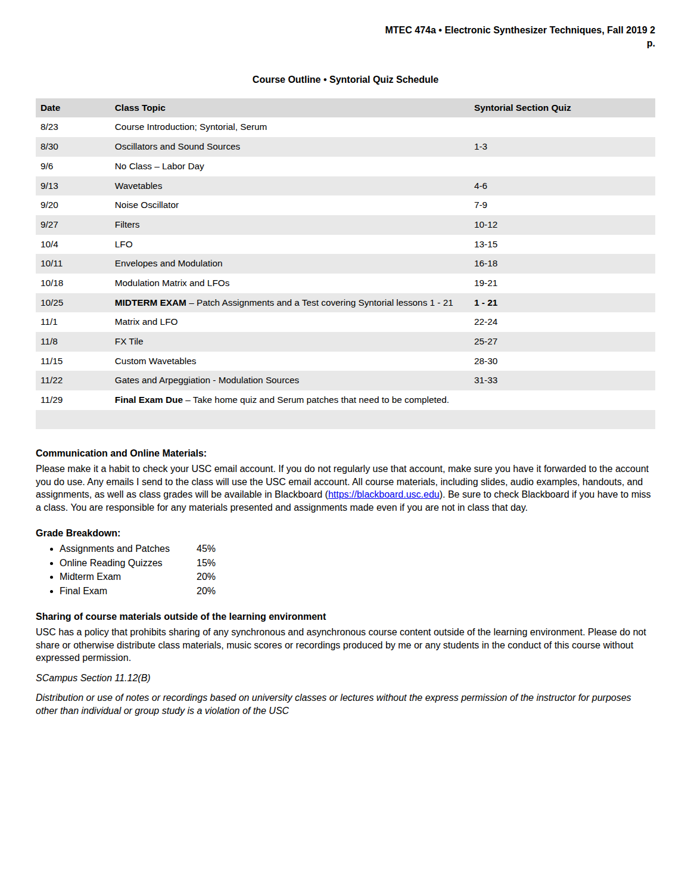MTEC 474a • Electronic Synthesizer Techniques, Fall 2019 2 p.
Course Outline • Syntorial Quiz Schedule
| Date | Class Topic | Syntorial Section Quiz |
| --- | --- | --- |
| 8/23 | Course Introduction; Syntorial, Serum | |
| 8/30 | Oscillators and Sound Sources | 1-3 |
| 9/6 | No Class – Labor Day | |
| 9/13 | Wavetables | 4-6 |
| 9/20 | Noise Oscillator | 7-9 |
| 9/27 | Filters | 10-12 |
| 10/4 | LFO | 13-15 |
| 10/11 | Envelopes and Modulation | 16-18 |
| 10/18 | Modulation Matrix and LFOs | 19-21 |
| 10/25 | MIDTERM EXAM – Patch Assignments and a Test covering Syntorial lessons 1 - 21 | 1 - 21 |
| 11/1 | Matrix and LFO | 22-24 |
| 11/8 | FX Tile | 25-27 |
| 11/15 | Custom Wavetables | 28-30 |
| 11/22 | Gates and Arpeggiation - Modulation Sources | 31-33 |
| 11/29 | Final Exam Due – Take home quiz and Serum patches that need to be completed. | |
Communication and Online Materials:
Please make it a habit to check your USC email account. If you do not regularly use that account, make sure you have it forwarded to the account you do use. Any emails I send to the class will use the USC email account. All course materials, including slides, audio examples, handouts, and assignments, as well as class grades will be available in Blackboard (https://blackboard.usc.edu). Be sure to check Blackboard if you have to miss a class. You are responsible for any materials presented and assignments made even if you are not in class that day.
Grade Breakdown:
Assignments and Patches45%
Online Reading Quizzes15%
Midterm Exam20%
Final Exam20%
Sharing of course materials outside of the learning environment
USC has a policy that prohibits sharing of any synchronous and asynchronous course content outside of the learning environment. Please do not share or otherwise distribute class materials, music scores or recordings produced by me or any students in the conduct of this course without expressed permission.
SCampus Section 11.12(B)
Distribution or use of notes or recordings based on university classes or lectures without the express permission of the instructor for purposes other than individual or group study is a violation of the USC